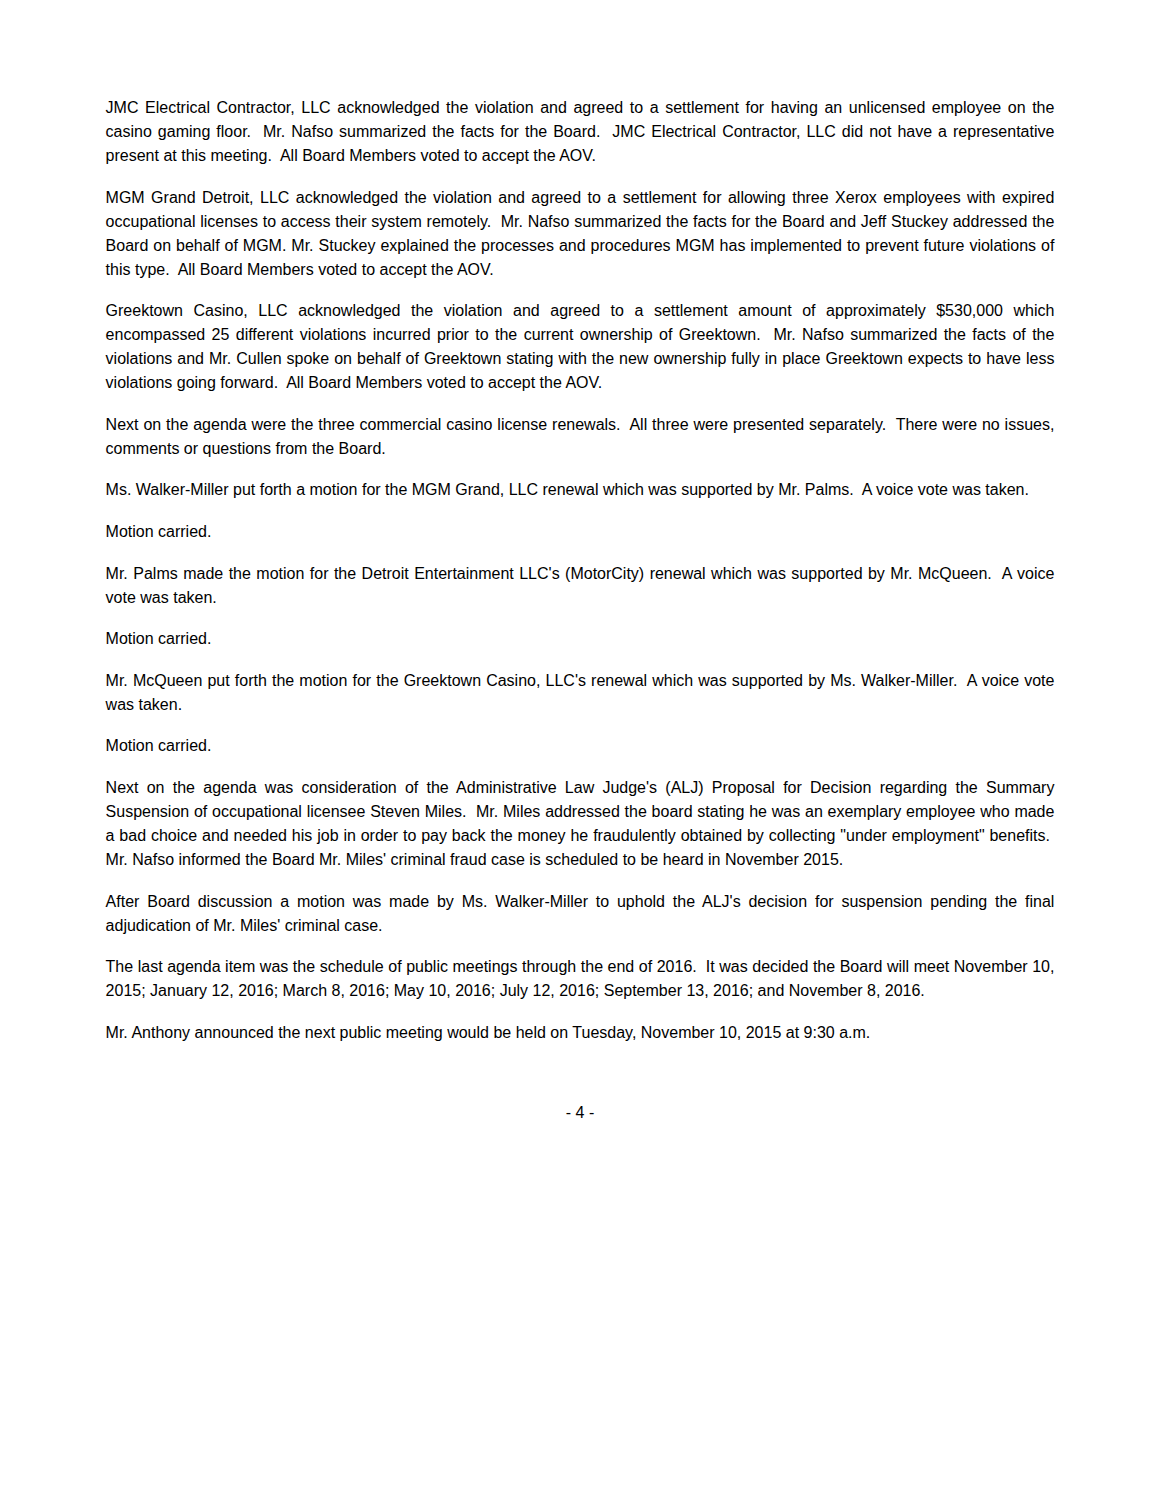JMC Electrical Contractor, LLC acknowledged the violation and agreed to a settlement for having an unlicensed employee on the casino gaming floor. Mr. Nafso summarized the facts for the Board. JMC Electrical Contractor, LLC did not have a representative present at this meeting. All Board Members voted to accept the AOV.
MGM Grand Detroit, LLC acknowledged the violation and agreed to a settlement for allowing three Xerox employees with expired occupational licenses to access their system remotely. Mr. Nafso summarized the facts for the Board and Jeff Stuckey addressed the Board on behalf of MGM. Mr. Stuckey explained the processes and procedures MGM has implemented to prevent future violations of this type. All Board Members voted to accept the AOV.
Greektown Casino, LLC acknowledged the violation and agreed to a settlement amount of approximately $530,000 which encompassed 25 different violations incurred prior to the current ownership of Greektown. Mr. Nafso summarized the facts of the violations and Mr. Cullen spoke on behalf of Greektown stating with the new ownership fully in place Greektown expects to have less violations going forward. All Board Members voted to accept the AOV.
Next on the agenda were the three commercial casino license renewals. All three were presented separately. There were no issues, comments or questions from the Board.
Ms. Walker-Miller put forth a motion for the MGM Grand, LLC renewal which was supported by Mr. Palms. A voice vote was taken.
Motion carried.
Mr. Palms made the motion for the Detroit Entertainment LLC's (MotorCity) renewal which was supported by Mr. McQueen. A voice vote was taken.
Motion carried.
Mr. McQueen put forth the motion for the Greektown Casino, LLC's renewal which was supported by Ms. Walker-Miller. A voice vote was taken.
Motion carried.
Next on the agenda was consideration of the Administrative Law Judge's (ALJ) Proposal for Decision regarding the Summary Suspension of occupational licensee Steven Miles. Mr. Miles addressed the board stating he was an exemplary employee who made a bad choice and needed his job in order to pay back the money he fraudulently obtained by collecting "under employment" benefits. Mr. Nafso informed the Board Mr. Miles' criminal fraud case is scheduled to be heard in November 2015.
After Board discussion a motion was made by Ms. Walker-Miller to uphold the ALJ's decision for suspension pending the final adjudication of Mr. Miles' criminal case.
The last agenda item was the schedule of public meetings through the end of 2016. It was decided the Board will meet November 10, 2015; January 12, 2016; March 8, 2016; May 10, 2016; July 12, 2016; September 13, 2016; and November 8, 2016.
Mr. Anthony announced the next public meeting would be held on Tuesday, November 10, 2015 at 9:30 a.m.
- 4 -